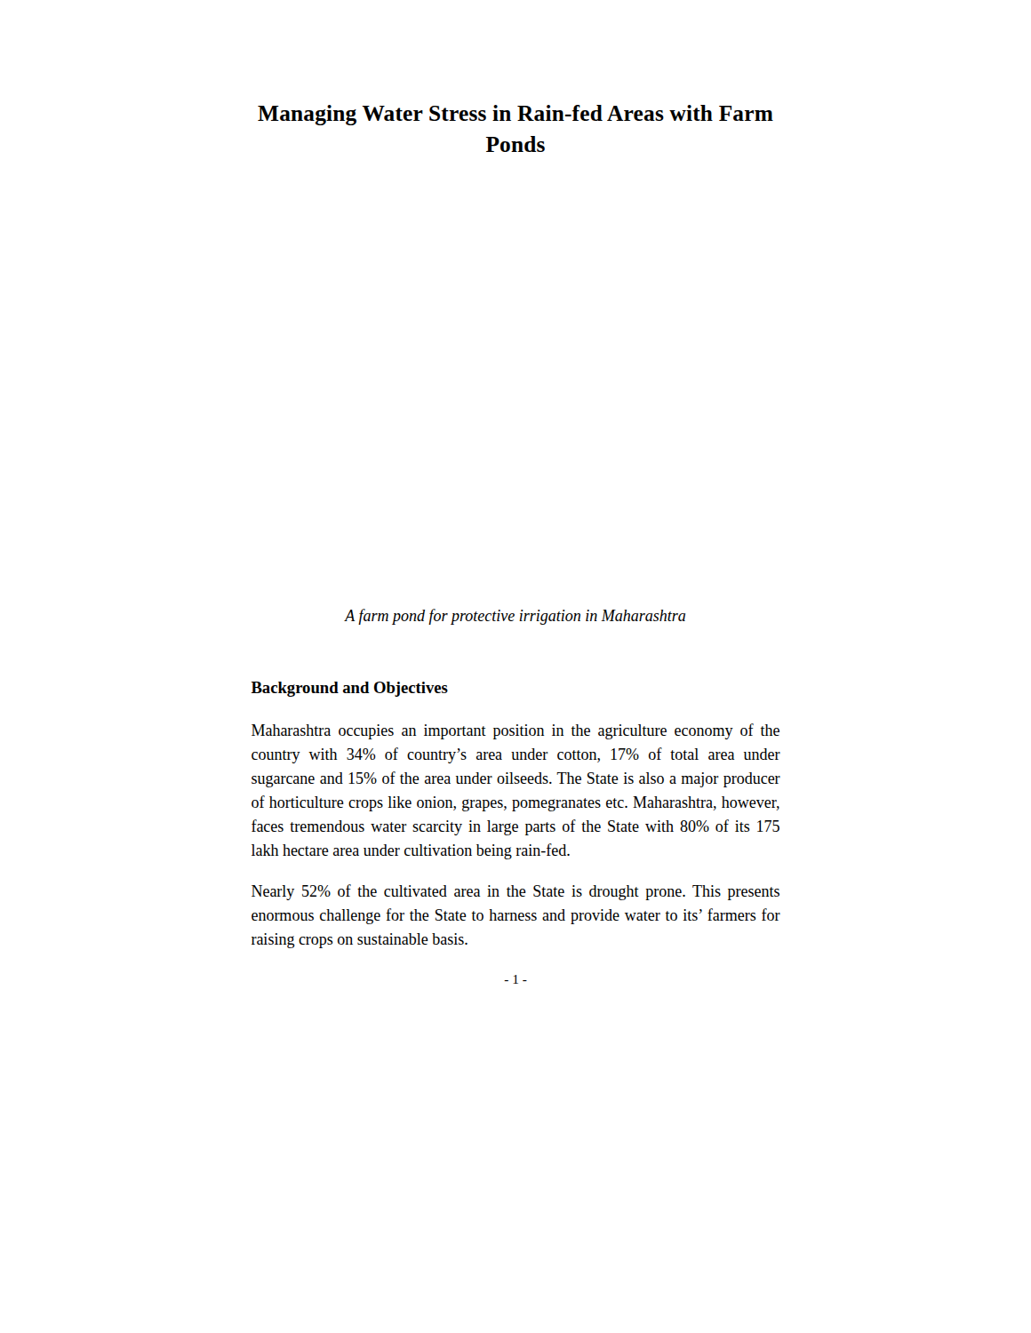Managing Water Stress in Rain-fed Areas with Farm Ponds
A farm pond for protective irrigation in Maharashtra
Background and Objectives
Maharashtra occupies an important position in the agriculture economy of the country with 34% of country’s area under cotton, 17% of total area under sugarcane and 15% of the area under oilseeds. The State is also a major producer of horticulture crops like onion, grapes, pomegranates etc. Maharashtra, however, faces tremendous water scarcity in large parts of the State with 80% of its 175 lakh hectare area under cultivation being rain-fed.
Nearly 52% of the cultivated area in the State is drought prone. This presents enormous challenge for the State to harness and provide water to its’ farmers for raising crops on sustainable basis.
- 1 -